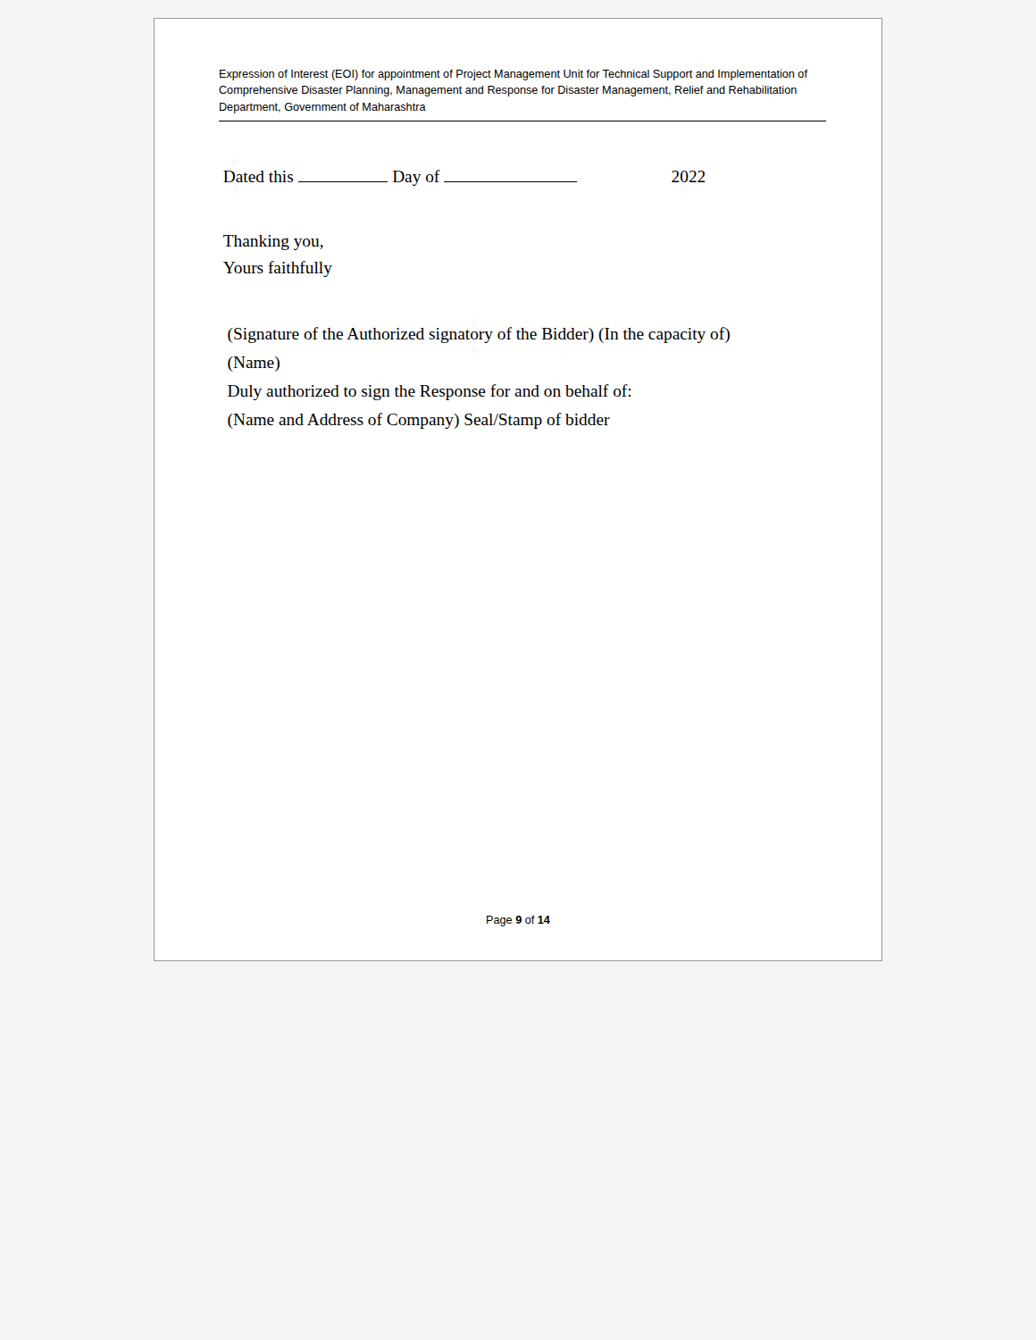Expression of Interest (EOI) for appointment of Project Management Unit for Technical Support and Implementation of Comprehensive Disaster Planning, Management and Response for Disaster Management, Relief and Rehabilitation Department, Government of Maharashtra
Dated this Day of 2022
Thanking you,
Yours faithfully
(Signature of the Authorized signatory of the Bidder) (In the capacity of)
(Name)
Duly authorized to sign the Response for and on behalf of:
(Name and Address of Company) Seal/Stamp of bidder
Page 9 of 14